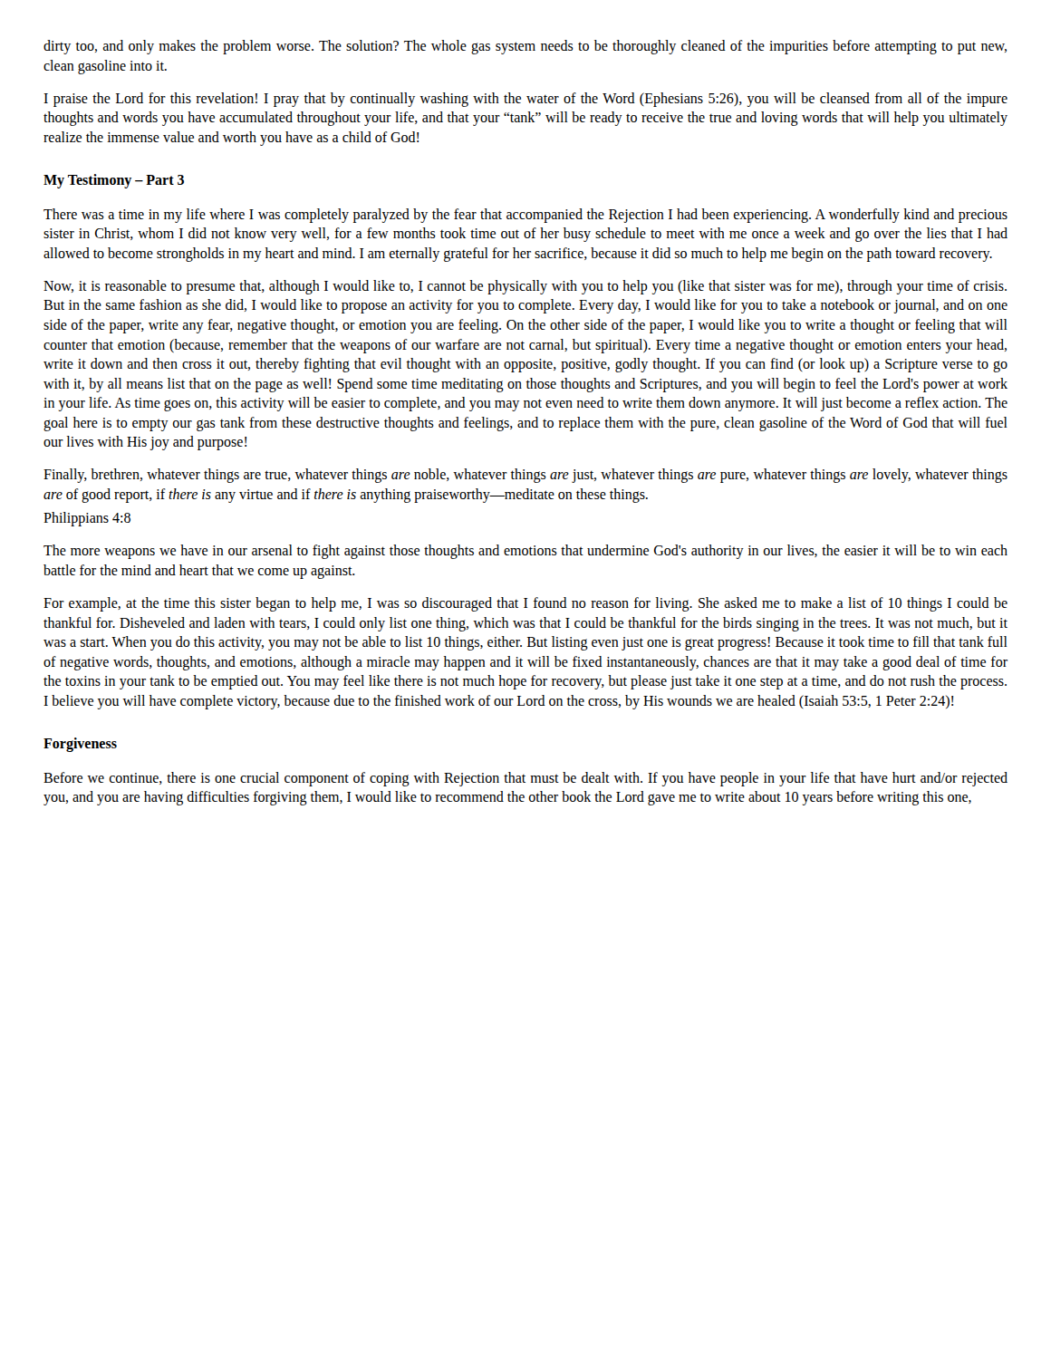dirty too, and only makes the problem worse. The solution? The whole gas system needs to be thoroughly cleaned of the impurities before attempting to put new, clean gasoline into it.
I praise the Lord for this revelation! I pray that by continually washing with the water of the Word (Ephesians 5:26), you will be cleansed from all of the impure thoughts and words you have accumulated throughout your life, and that your “tank” will be ready to receive the true and loving words that will help you ultimately realize the immense value and worth you have as a child of God!
My Testimony – Part 3
There was a time in my life where I was completely paralyzed by the fear that accompanied the Rejection I had been experiencing. A wonderfully kind and precious sister in Christ, whom I did not know very well, for a few months took time out of her busy schedule to meet with me once a week and go over the lies that I had allowed to become strongholds in my heart and mind. I am eternally grateful for her sacrifice, because it did so much to help me begin on the path toward recovery.
Now, it is reasonable to presume that, although I would like to, I cannot be physically with you to help you (like that sister was for me), through your time of crisis. But in the same fashion as she did, I would like to propose an activity for you to complete. Every day, I would like for you to take a notebook or journal, and on one side of the paper, write any fear, negative thought, or emotion you are feeling. On the other side of the paper, I would like you to write a thought or feeling that will counter that emotion (because, remember that the weapons of our warfare are not carnal, but spiritual). Every time a negative thought or emotion enters your head, write it down and then cross it out, thereby fighting that evil thought with an opposite, positive, godly thought. If you can find (or look up) a Scripture verse to go with it, by all means list that on the page as well! Spend some time meditating on those thoughts and Scriptures, and you will begin to feel the Lord's power at work in your life. As time goes on, this activity will be easier to complete, and you may not even need to write them down anymore. It will just become a reflex action. The goal here is to empty our gas tank from these destructive thoughts and feelings, and to replace them with the pure, clean gasoline of the Word of God that will fuel our lives with His joy and purpose!
Finally, brethren, whatever things are true, whatever things are noble, whatever things are just, whatever things are pure, whatever things are lovely, whatever things are of good report, if there is any virtue and if there is anything praiseworthy—meditate on these things.
Philippians 4:8
The more weapons we have in our arsenal to fight against those thoughts and emotions that undermine God's authority in our lives, the easier it will be to win each battle for the mind and heart that we come up against.
For example, at the time this sister began to help me, I was so discouraged that I found no reason for living. She asked me to make a list of 10 things I could be thankful for. Disheveled and laden with tears, I could only list one thing, which was that I could be thankful for the birds singing in the trees. It was not much, but it was a start. When you do this activity, you may not be able to list 10 things, either. But listing even just one is great progress! Because it took time to fill that tank full of negative words, thoughts, and emotions, although a miracle may happen and it will be fixed instantaneously, chances are that it may take a good deal of time for the toxins in your tank to be emptied out. You may feel like there is not much hope for recovery, but please just take it one step at a time, and do not rush the process. I believe you will have complete victory, because due to the finished work of our Lord on the cross, by His wounds we are healed (Isaiah 53:5, 1 Peter 2:24)!
Forgiveness
Before we continue, there is one crucial component of coping with Rejection that must be dealt with. If you have people in your life that have hurt and/or rejected you, and you are having difficulties forgiving them, I would like to recommend the other book the Lord gave me to write about 10 years before writing this one,